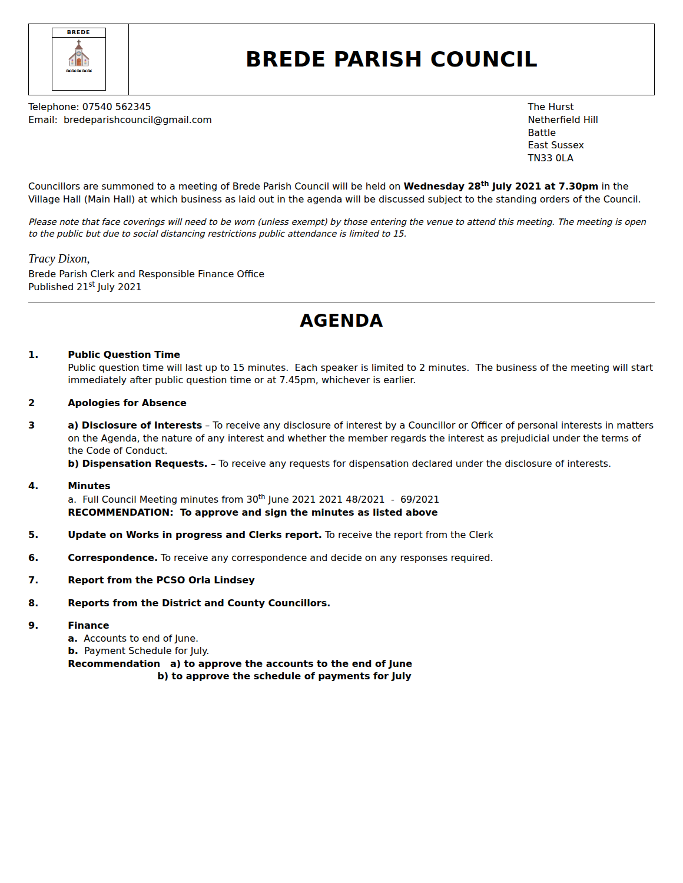| BREDE ⛪ ≈≈≈≈≈ | BREDE PARISH COUNCIL |
Telephone: 07540 562345
Email: bredeparishcouncil@gmail.com
The Hurst
Netherfield Hill
Battle
East Sussex
TN33 0LA
Councillors are summoned to a meeting of Brede Parish Council will be held on Wednesday 28th July 2021 at 7.30pm in the Village Hall (Main Hall) at which business as laid out in the agenda will be discussed subject to the standing orders of the Council.
Please note that face coverings will need to be worn (unless exempt) by those entering the venue to attend this meeting. The meeting is open to the public but due to social distancing restrictions public attendance is limited to 15.
Tracy Dixon,
Brede Parish Clerk and Responsible Finance Office
Published 21st July 2021
AGENDA
| 1. | Public Question Time Public question time will last up to 15 minutes. Each speaker is limited to 2 minutes. The business of the meeting will start immediately after public question time or at 7.45pm, whichever is earlier. |
| 2 | Apologies for Absence |
| 3 | a) Disclosure of Interests – To receive any disclosure of interest by a Councillor or Officer of personal interests in matters on the Agenda, the nature of any interest and whether the member regards the interest as prejudicial under the terms of the Code of Conduct. b) Dispensation Requests. – To receive any requests for dispensation declared under the disclosure of interests. |
| 4. | Minutes a. Full Council Meeting minutes from 30 th June 2021 2021 48/2021 - 69/2021 RECOMMENDATION: To approve and sign the minutes as listed above |
| 5. | Update on Works in progress and Clerks report. To receive the report from the Clerk |
| 6. | Correspondence. To receive any correspondence and decide on any responses required. |
| 7. | Report from the PCSO Orla Lindsey |
| 8. | Reports from the District and County Councillors. |
| 9. | Finance a. Accounts to end of June. b. Payment Schedule for July. Recommendation a) to approve the accounts to the end of June b) to approve the schedule of payments for July |